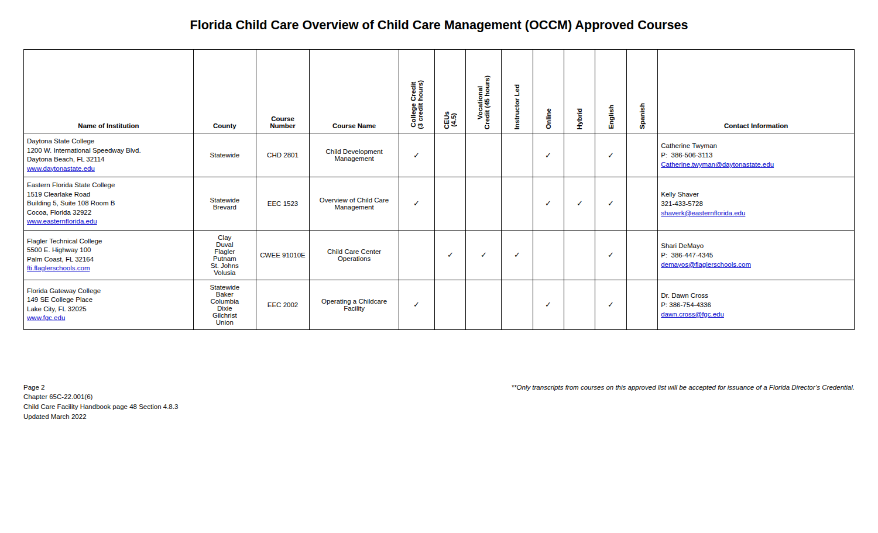Florida Child Care Overview of Child Care Management (OCCM) Approved Courses
| Name of Institution | County | Course Number | Course Name | College Credit (3 credit hours) | CEUs (4.5) | Vocational Credit (45 hours) | Instructor Led | Online | Hybrid | English | Spanish | Contact Information |
| --- | --- | --- | --- | --- | --- | --- | --- | --- | --- | --- | --- | --- |
| Daytona State College 1200 W. International Speedway Blvd. Daytona Beach, FL 32114 www.daytonastate.edu | Statewide | CHD 2801 | Child Development Management | ✓ | | | | ✓ | | ✓ | | Catherine Twyman P: 386-506-3113 Catherine.twyman@daytonastate.edu |
| Eastern Florida State College 1519 Clearlake Road Building 5, Suite 108 Room B Cocoa, Florida 32922 www.easternflorida.edu | Statewide Brevard | EEC 1523 | Overview of Child Care Management | ✓ | | | | ✓ | ✓ | ✓ | | Kelly Shaver 321-433-5728 shaverk@easternflorida.edu |
| Flagler Technical College 5500 E. Highway 100 Palm Coast, FL 32164 fti.flaglerschools.com | Clay Duval Flagler Putnam St. Johns Volusia | CWEE 91010E | Child Care Center Operations | | ✓ | ✓ | ✓ | | | ✓ | | Shari DeMayo P: 386-447-4345 demayos@flaglerschools.com |
| Florida Gateway College 149 SE College Place Lake City, FL 32025 www.fgc.edu | Statewide Baker Columbia Dixie Gilchrist Union | EEC 2002 | Operating a Childcare Facility | ✓ | | | | ✓ | | ✓ | | Dr. Dawn Cross P: 386-754-4336 dawn.cross@fgc.edu |
Page 2
Chapter 65C-22.001(6)
Child Care Facility Handbook page 48 Section 4.8.3
Updated March 2022
**Only transcripts from courses on this approved list will be accepted for issuance of a Florida Director’s Credential.